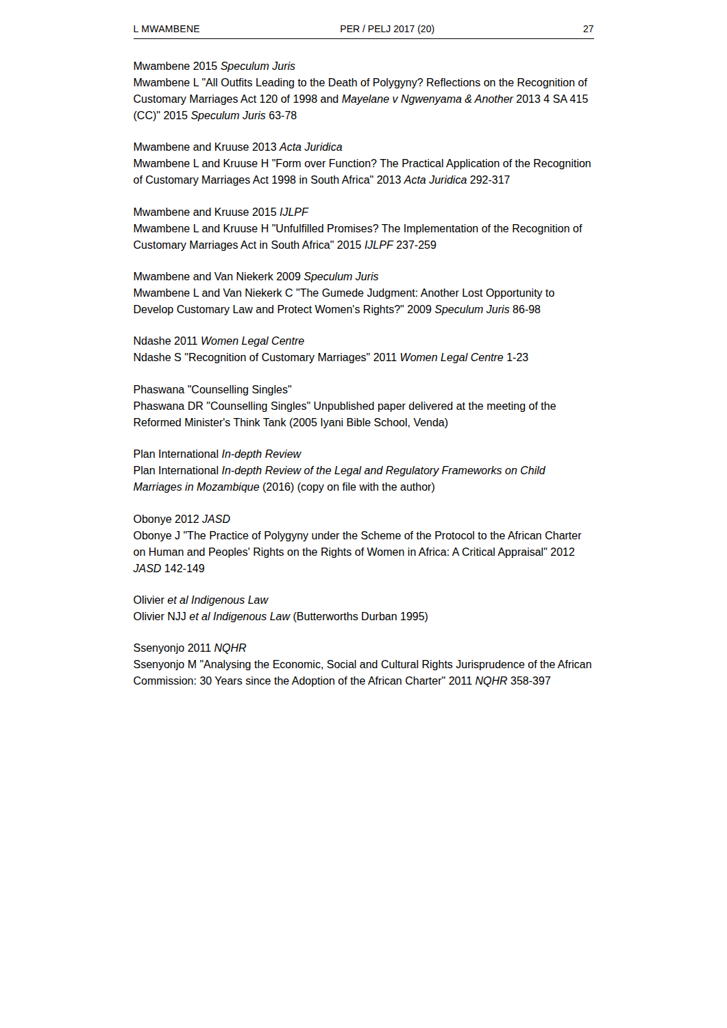L MWAMBENE PER / PELJ 2017 (20) 27
Mwambene 2015 Speculum Juris
Mwambene L "All Outfits Leading to the Death of Polygyny? Reflections on the Recognition of Customary Marriages Act 120 of 1998 and Mayelane v Ngwenyama & Another 2013 4 SA 415 (CC)" 2015 Speculum Juris 63-78
Mwambene and Kruuse 2013 Acta Juridica
Mwambene L and Kruuse H "Form over Function? The Practical Application of the Recognition of Customary Marriages Act 1998 in South Africa" 2013 Acta Juridica 292-317
Mwambene and Kruuse 2015 IJLPF
Mwambene L and Kruuse H "Unfulfilled Promises? The Implementation of the Recognition of Customary Marriages Act in South Africa" 2015 IJLPF 237-259
Mwambene and Van Niekerk 2009 Speculum Juris
Mwambene L and Van Niekerk C "The Gumede Judgment: Another Lost Opportunity to Develop Customary Law and Protect Women's Rights?" 2009 Speculum Juris 86-98
Ndashe 2011 Women Legal Centre
Ndashe S "Recognition of Customary Marriages" 2011 Women Legal Centre 1-23
Phaswana "Counselling Singles"
Phaswana DR "Counselling Singles" Unpublished paper delivered at the meeting of the Reformed Minister's Think Tank (2005 Iyani Bible School, Venda)
Plan International In-depth Review
Plan International In-depth Review of the Legal and Regulatory Frameworks on Child Marriages in Mozambique (2016) (copy on file with the author)
Obonye 2012 JASD
Obonye J "The Practice of Polygyny under the Scheme of the Protocol to the African Charter on Human and Peoples' Rights on the Rights of Women in Africa: A Critical Appraisal" 2012 JASD 142-149
Olivier et al Indigenous Law
Olivier NJJ et al Indigenous Law (Butterworths Durban 1995)
Ssenyonjo 2011 NQHR
Ssenyonjo M "Analysing the Economic, Social and Cultural Rights Jurisprudence of the African Commission: 30 Years since the Adoption of the African Charter" 2011 NQHR 358-397